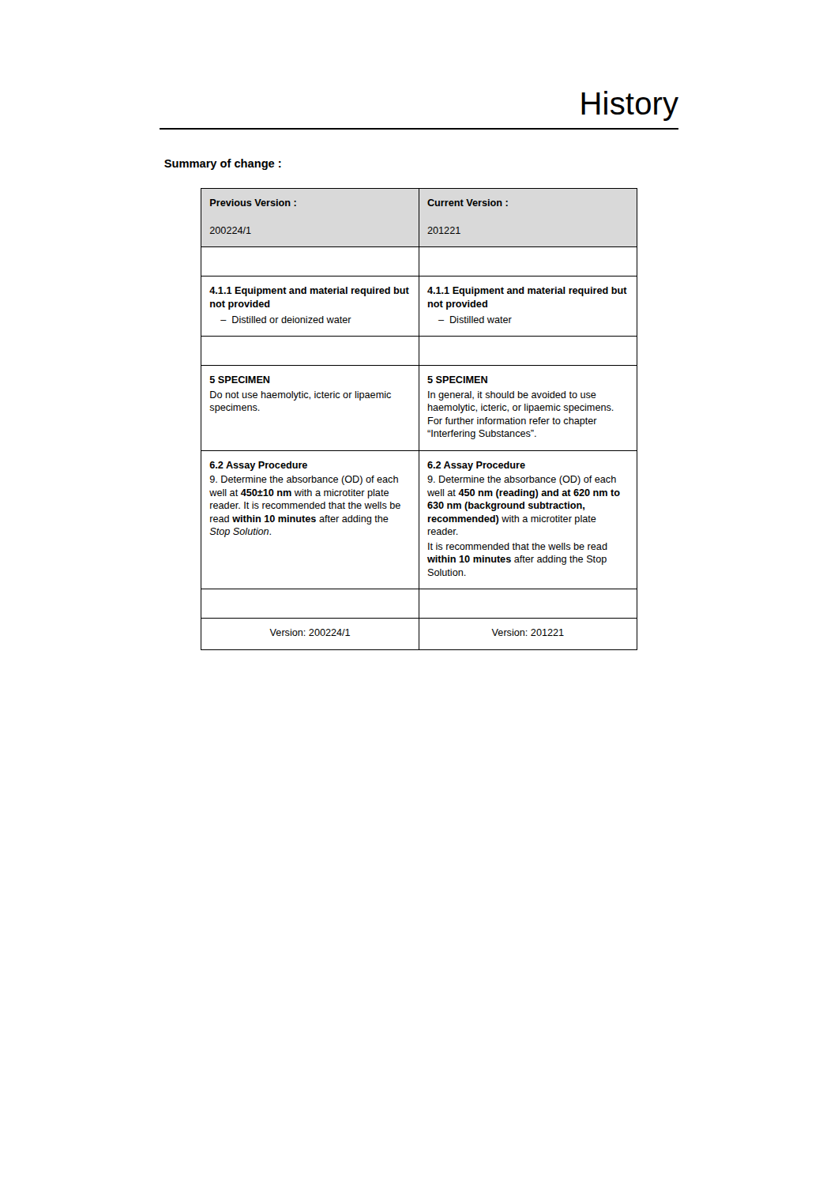History
Summary of change :
| Previous Version : 200224/1 | Current Version : 201221 |
| 4.1.1 Equipment and material required but not provided Distilled or deionized water | 4.1.1 Equipment and material required but not provided Distilled water |
| 5 SPECIMEN Do not use haemolytic, icteric or lipaemic specimens. | 5 SPECIMEN In general, it should be avoided to use haemolytic, icteric, or lipaemic specimens. For further information refer to chapter “Interfering Substances”. |
| 6.2 Assay Procedure 9. Determine the absorbance (OD) of each well at 450±10 nm with a microtiter plate reader. It is recommended that the wells be read within 10 minutes after adding the Stop Solution . | 6.2 Assay Procedure 9. Determine the absorbance (OD) of each well at 450 nm (reading) and at 620 nm to 630 nm (background subtraction, recommended) with a microtiter plate reader. It is recommended that the wells be read within 10 minutes after adding the Stop Solution. |
| Version: 200224/1 | Version: 201221 |